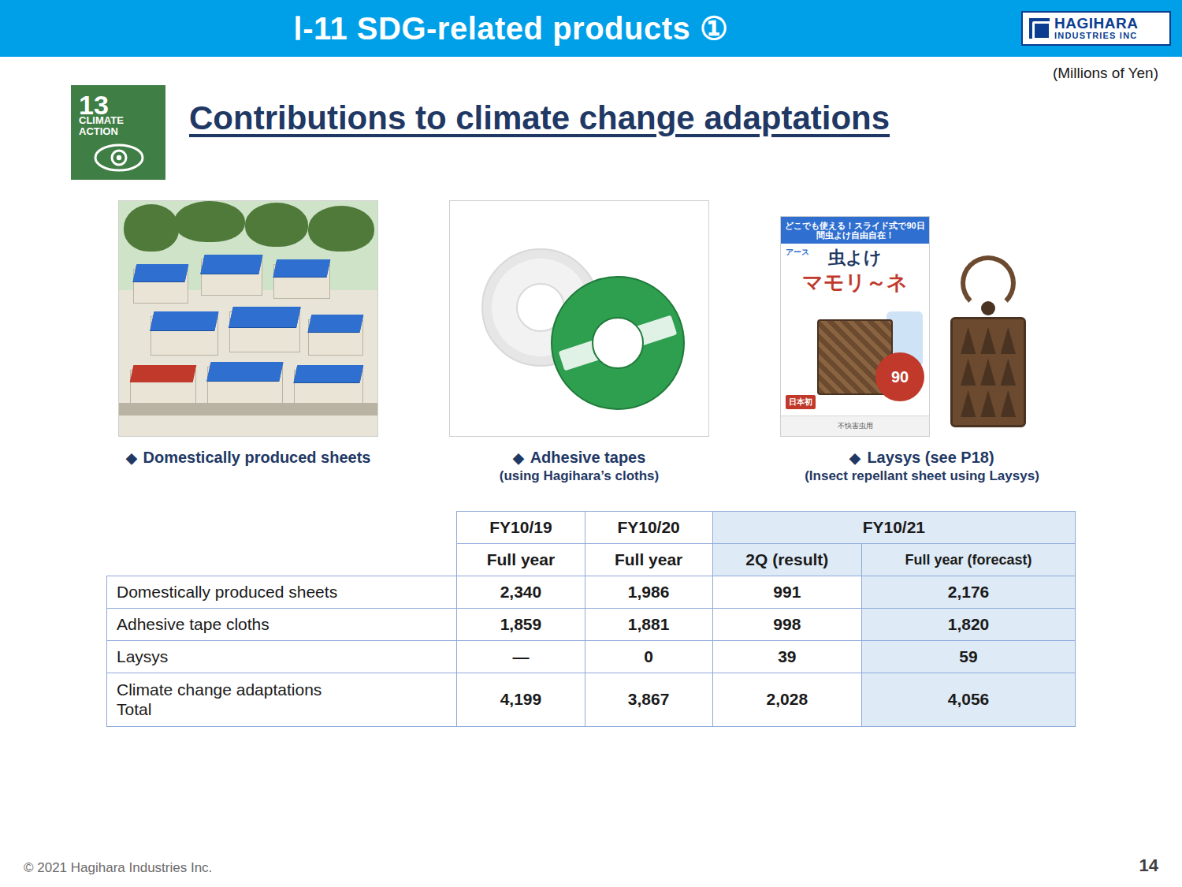Ⅰ-11 SDG-related products ①
HAGIHARA
INDUSTRIES INC
(Millions of Yen)
13
Climate
Action
Contributions to climate change adaptations
どこでも使える！スライド式で90日間虫よけ自由自在！
アース
虫よけ
マモリ～ネ
日本初
90
不快害虫用
◆Domestically produced sheets
◆Adhesive tapes (using Hagihara’s cloths)
◆Laysys (see P18) (Insect repellant sheet using Laysys)
| | FY10/19 | FY10/20 | FY10/21 |
| --- | --- | --- | --- |
| Full year | Full year | 2Q (result) | Full year (forecast) |
| Domestically produced sheets | 2,340 | 1,986 | 991 | 2,176 |
| Adhesive tape cloths | 1,859 | 1,881 | 998 | 1,820 |
| Laysys | — | 0 | 39 | 59 |
| Climate change adaptations Total | 4,199 | 3,867 | 2,028 | 4,056 |
© 2021 Hagihara Industries Inc.
14